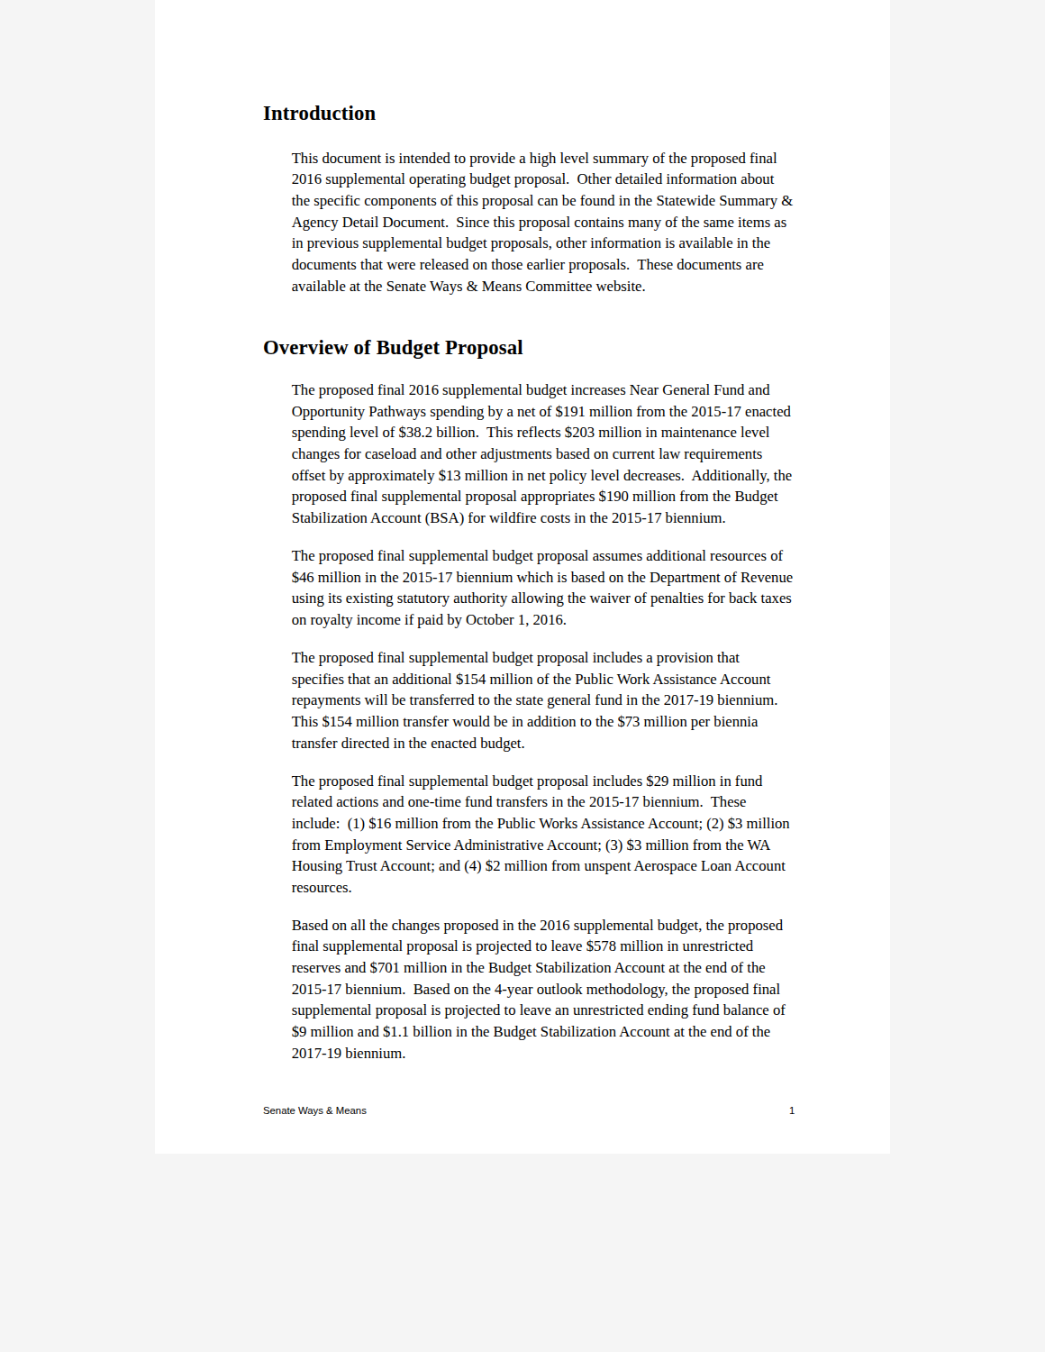Introduction
This document is intended to provide a high level summary of the proposed final 2016 supplemental operating budget proposal. Other detailed information about the specific components of this proposal can be found in the Statewide Summary & Agency Detail Document. Since this proposal contains many of the same items as in previous supplemental budget proposals, other information is available in the documents that were released on those earlier proposals. These documents are available at the Senate Ways & Means Committee website.
Overview of Budget Proposal
The proposed final 2016 supplemental budget increases Near General Fund and Opportunity Pathways spending by a net of $191 million from the 2015-17 enacted spending level of $38.2 billion. This reflects $203 million in maintenance level changes for caseload and other adjustments based on current law requirements offset by approximately $13 million in net policy level decreases. Additionally, the proposed final supplemental proposal appropriates $190 million from the Budget Stabilization Account (BSA) for wildfire costs in the 2015-17 biennium.
The proposed final supplemental budget proposal assumes additional resources of $46 million in the 2015-17 biennium which is based on the Department of Revenue using its existing statutory authority allowing the waiver of penalties for back taxes on royalty income if paid by October 1, 2016.
The proposed final supplemental budget proposal includes a provision that specifies that an additional $154 million of the Public Work Assistance Account repayments will be transferred to the state general fund in the 2017-19 biennium. This $154 million transfer would be in addition to the $73 million per biennia transfer directed in the enacted budget.
The proposed final supplemental budget proposal includes $29 million in fund related actions and one-time fund transfers in the 2015-17 biennium. These include: (1) $16 million from the Public Works Assistance Account; (2) $3 million from Employment Service Administrative Account; (3) $3 million from the WA Housing Trust Account; and (4) $2 million from unspent Aerospace Loan Account resources.
Based on all the changes proposed in the 2016 supplemental budget, the proposed final supplemental proposal is projected to leave $578 million in unrestricted reserves and $701 million in the Budget Stabilization Account at the end of the 2015-17 biennium. Based on the 4-year outlook methodology, the proposed final supplemental proposal is projected to leave an unrestricted ending fund balance of $9 million and $1.1 billion in the Budget Stabilization Account at the end of the 2017-19 biennium.
Senate Ways & Means 1